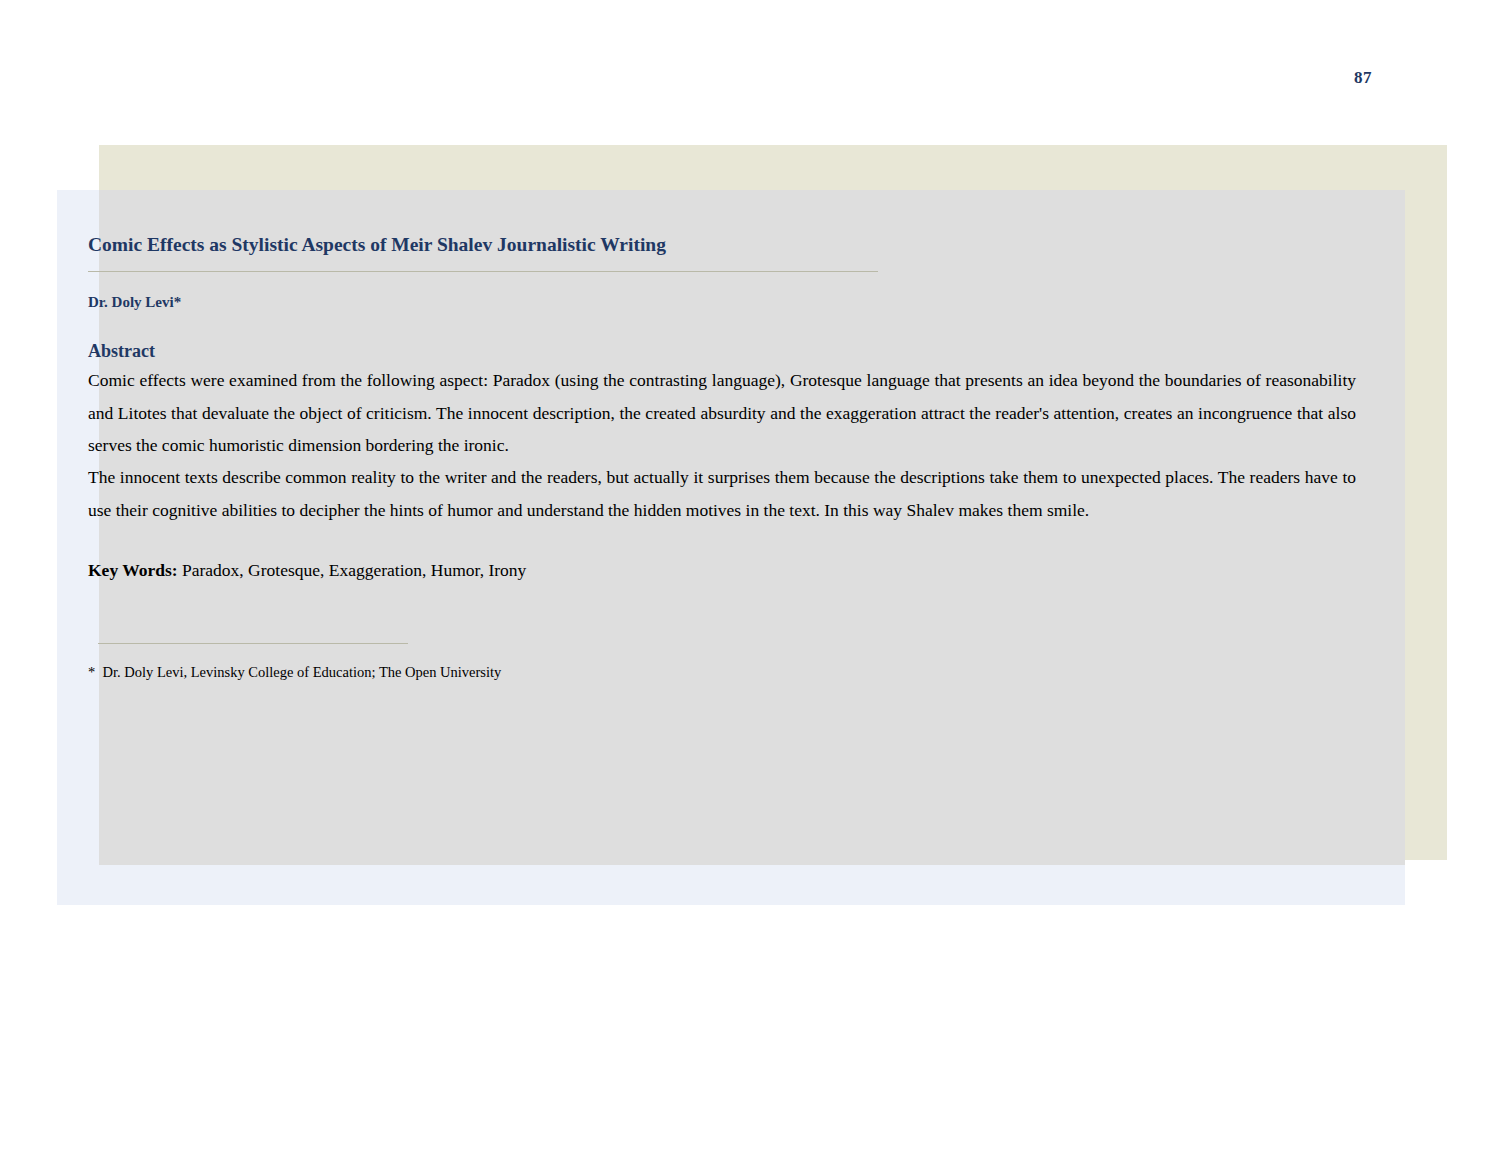87
Comic Effects as Stylistic Aspects of Meir Shalev Journalistic Writing
Dr. Doly Levi*
Abstract
Comic effects were examined from the following aspect: Paradox (using the contrasting language), Grotesque language that presents an idea beyond the boundaries of reasonability and Litotes that devaluate the object of criticism. The innocent description, the created absurdity and the exaggeration attract the reader's attention, creates an incongruence that also serves the comic humoristic dimension bordering the ironic.
The innocent texts describe common reality to the writer and the readers, but actually it surprises them because the descriptions take them to unexpected places. The readers have to use their cognitive abilities to decipher the hints of humor and understand the hidden motives in the text. In this way Shalev makes them smile.
Key Words: Paradox, Grotesque, Exaggeration, Humor, Irony
* Dr. Doly Levi, Levinsky College of Education; The Open University